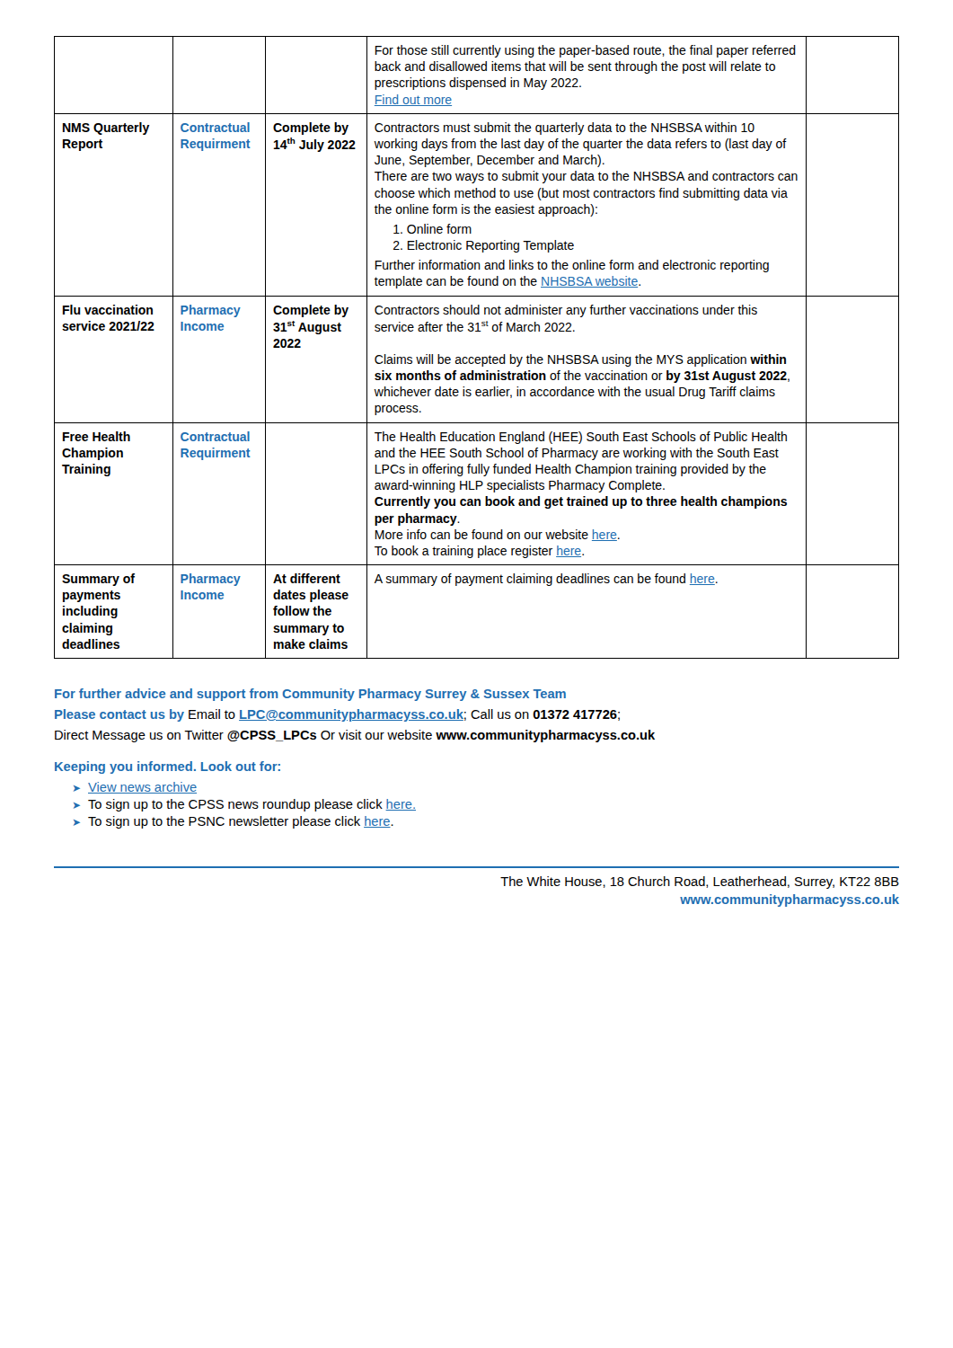| | | | For those still currently using the paper-based route, the final paper referred back and disallowed items that will be sent through the post will relate to prescriptions dispensed in May 2022. Find out more | |
| NMS Quarterly Report | Contractual Requirment | Complete by 14 th July 2022 | Contractors must submit the quarterly data to the NHSBSA within 10 working days from the last day of the quarter the data refers to (last day of June, September, December and March). There are two ways to submit your data to the NHSBSA and contractors can choose which method to use (but most contractors find submitting data via the online form is the easiest approach): Online form Electronic Reporting Template Further information and links to the online form and electronic reporting template can be found on the NHSBSA website . | |
| Flu vaccination service 2021/22 | Pharmacy Income | Complete by 31 st August 2022 | Contractors should not administer any further vaccinations under this service after the 31 st of March 2022. Claims will be accepted by the NHSBSA using the MYS application within six months of administration of the vaccination or by 31st August 2022 , whichever date is earlier, in accordance with the usual Drug Tariff claims process. | |
| Free Health Champion Training | Contractual Requirment | | The Health Education England (HEE) South East Schools of Public Health and the HEE South School of Pharmacy are working with the South East LPCs in offering fully funded Health Champion training provided by the award-winning HLP specialists Pharmacy Complete. Currently you can book and get trained up to three health champions per pharmacy . More info can be found on our website here . To book a training place register here . | |
| Summary of payments including claiming deadlines | Pharmacy Income | At different dates please follow the summary to make claims | A summary of payment claiming deadlines can be found here . | |
For further advice and support from Community Pharmacy Surrey & Sussex Team
Please contact us by Email to LPC@communitypharmacyss.co.uk; Call us on 01372 417726;
Direct Message us on Twitter @CPSS_LPCs Or visit our website www.communitypharmacyss.co.uk
Keeping you informed. Look out for:
View news archive
To sign up to the CPSS news roundup please click here.
To sign up to the PSNC newsletter please click here.
The White House, 18 Church Road, Leatherhead, Surrey, KT22 8BB
www.communitypharmacyss.co.uk